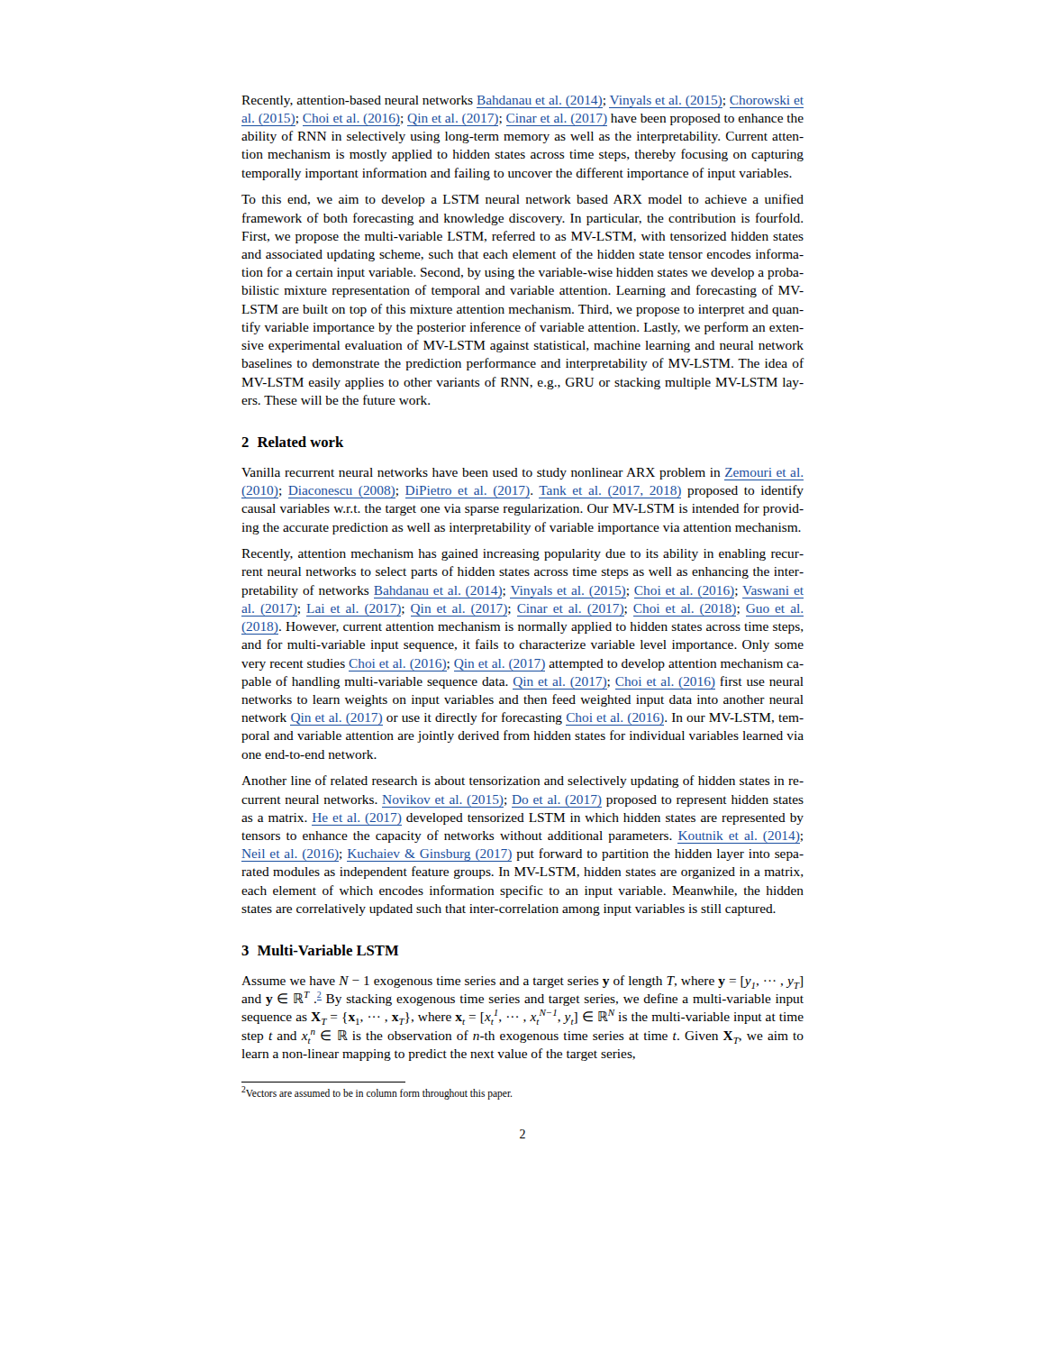Recently, attention-based neural networks Bahdanau et al. (2014); Vinyals et al. (2015); Chorowski et al. (2015); Choi et al. (2016); Qin et al. (2017); Cinar et al. (2017) have been proposed to enhance the ability of RNN in selectively using long-term memory as well as the interpretability. Current attention mechanism is mostly applied to hidden states across time steps, thereby focusing on capturing temporally important information and failing to uncover the different importance of input variables.
To this end, we aim to develop a LSTM neural network based ARX model to achieve a unified framework of both forecasting and knowledge discovery. In particular, the contribution is fourfold. First, we propose the multi-variable LSTM, referred to as MV-LSTM, with tensorized hidden states and associated updating scheme, such that each element of the hidden state tensor encodes information for a certain input variable. Second, by using the variable-wise hidden states we develop a probabilistic mixture representation of temporal and variable attention. Learning and forecasting of MV-LSTM are built on top of this mixture attention mechanism. Third, we propose to interpret and quantify variable importance by the posterior inference of variable attention. Lastly, we perform an extensive experimental evaluation of MV-LSTM against statistical, machine learning and neural network baselines to demonstrate the prediction performance and interpretability of MV-LSTM. The idea of MV-LSTM easily applies to other variants of RNN, e.g., GRU or stacking multiple MV-LSTM layers. These will be the future work.
2 Related work
Vanilla recurrent neural networks have been used to study nonlinear ARX problem in Zemouri et al. (2010); Diaconescu (2008); DiPietro et al. (2017). Tank et al. (2017, 2018) proposed to identify causal variables w.r.t. the target one via sparse regularization. Our MV-LSTM is intended for providing the accurate prediction as well as interpretability of variable importance via attention mechanism.
Recently, attention mechanism has gained increasing popularity due to its ability in enabling recurrent neural networks to select parts of hidden states across time steps as well as enhancing the interpretability of networks Bahdanau et al. (2014); Vinyals et al. (2015); Choi et al. (2016); Vaswani et al. (2017); Lai et al. (2017); Qin et al. (2017); Cinar et al. (2017); Choi et al. (2018); Guo et al. (2018). However, current attention mechanism is normally applied to hidden states across time steps, and for multi-variable input sequence, it fails to characterize variable level importance. Only some very recent studies Choi et al. (2016); Qin et al. (2017) attempted to develop attention mechanism capable of handling multi-variable sequence data. Qin et al. (2017); Choi et al. (2016) first use neural networks to learn weights on input variables and then feed weighted input data into another neural network Qin et al. (2017) or use it directly for forecasting Choi et al. (2016). In our MV-LSTM, temporal and variable attention are jointly derived from hidden states for individual variables learned via one end-to-end network.
Another line of related research is about tensorization and selectively updating of hidden states in recurrent neural networks. Novikov et al. (2015); Do et al. (2017) proposed to represent hidden states as a matrix. He et al. (2017) developed tensorized LSTM in which hidden states are represented by tensors to enhance the capacity of networks without additional parameters. Koutnik et al. (2014); Neil et al. (2016); Kuchaiev & Ginsburg (2017) put forward to partition the hidden layer into separated modules as independent feature groups. In MV-LSTM, hidden states are organized in a matrix, each element of which encodes information specific to an input variable. Meanwhile, the hidden states are correlatively updated such that inter-correlation among input variables is still captured.
3 Multi-Variable LSTM
Assume we have N − 1 exogenous time series and a target series y of length T, where y = [y1, ··· , yT] and y ∈ ℝT .2 By stacking exogenous time series and target series, we define a multi-variable input sequence as XT = {x 1, ··· , xT}, where xt = [xt 1, ··· , xtN−1, yt] ∈ ℝN is the multi-variable input at time step t and xtn ∈ ℝ is the observation of n-th exogenous time series at time t. Given XT, we aim to learn a non-linear mapping to predict the next value of the target series,
2Vectors are assumed to be in column form throughout this paper.
2